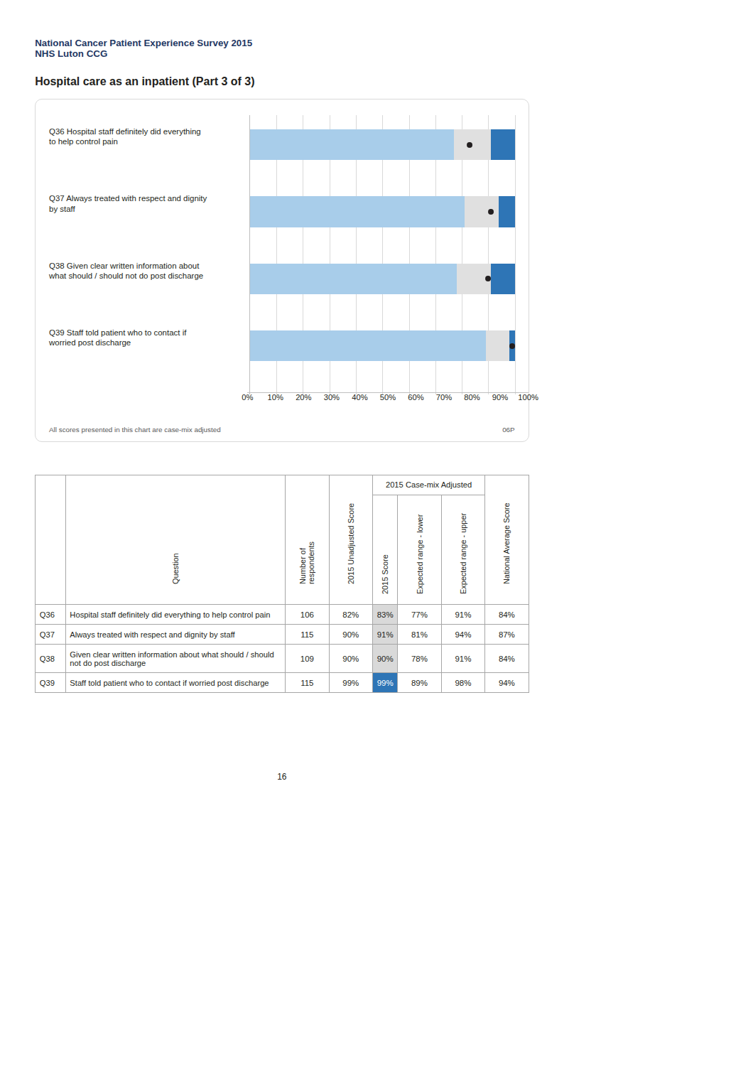National Cancer Patient Experience Survey 2015
NHS Luton CCG
Hospital care as an inpatient (Part 3 of 3)
Q36 Hospital staff definitely did everything
to help control pain
Q37 Always treated with respect and dignity
by staff
Q38 Given clear written information about
what should / should not do post discharge
Q39 Staff told patient who to contact if
worried post discharge
0% 10% 20% 30% 40% 50% 60% 70% 80% 90% 100%
All scores presented in this chart are case-mix adjusted
06P
| | Question | Number of respondents | 2015 Unadjusted Score | 2015 Case-mix Adjusted | National Average Score |
| --- | --- | --- | --- | --- | --- |
| 2015 Score | Expected range - lower | Expected range - upper |
| Q36 | Hospital staff definitely did everything to help control pain | 106 | 82% | 83% | 77% | 91% | 84% |
| Q37 | Always treated with respect and dignity by staff | 115 | 90% | 91% | 81% | 94% | 87% |
| Q38 | Given clear written information about what should / should not do post discharge | 109 | 90% | 90% | 78% | 91% | 84% |
| Q39 | Staff told patient who to contact if worried post discharge | 115 | 99% | 99% | 89% | 98% | 94% |
16